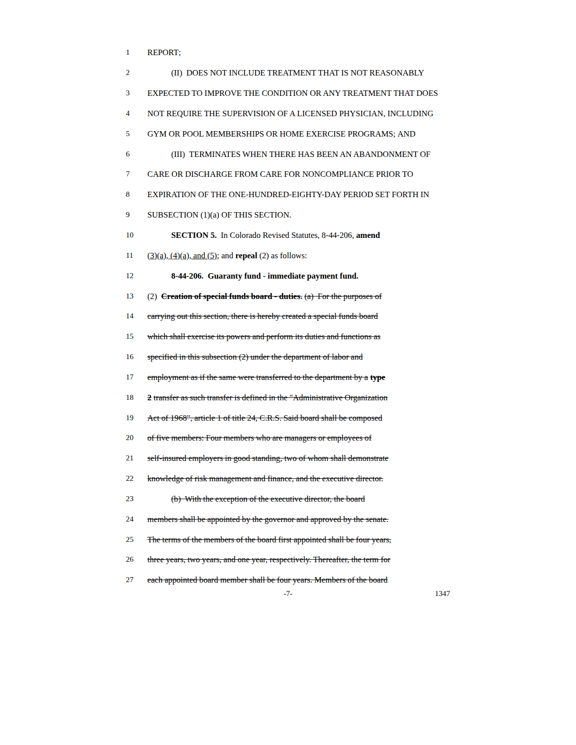| 1 | REPORT ; |
| 2 | (II) DOES NOT INCLUDE TREATMENT THAT IS NOT REASONABLY |
| 3 | EXPECTED TO IMPROVE THE CONDITION OR ANY TREATMENT THAT DOES |
| 4 | NOT REQUIRE THE SUPERVISION OF A LICENSED PHYSICIAN , INCLUDING |
| 5 | GYM OR POOL MEMBERSHIPS OR HOME EXERCISE PROGRAMS ; AND |
| 6 | (III) TERMINATES WHEN THERE HAS BEEN AN ABANDONMENT OF |
| 7 | CARE OR DISCHARGE FROM CARE FOR NONCOMPLIANCE PRIOR TO |
| 8 | EXPIRATION OF THE ONE-HUNDRED-EIGHTY-DAY PERIOD SET FORTH IN |
| 9 | SUBSECTION (1)(a) OF THIS SECTION. |
| 10 | SECTION 5. In Colorado Revised Statutes, 8-44-206, amend |
| 11 | (3)(a), (4)(a), and (5) ; and repeal (2) as follows: |
| 12 | 8-44-206. Guaranty fund - immediate payment fund. |
| 13 | (2) Creation of special funds board - duties. (a) For the purposes of |
| 14 | carrying out this section, there is hereby created a special funds board |
| 15 | which shall exercise its powers and perform its duties and functions as |
| 16 | specified in this subsection (2) under the department of labor and |
| 17 | employment as if the same were transferred to the department by a type |
| 18 | 2 transfer as such transfer is defined in the "Administrative Organization |
| 19 | Act of 1968", article 1 of title 24, C.R.S. Said board shall be composed |
| 20 | of five members: Four members who are managers or employees of |
| 21 | self-insured employers in good standing, two of whom shall demonstrate |
| 22 | knowledge of risk management and finance, and the executive director. |
| 23 | (b) With the exception of the executive director, the board |
| 24 | members shall be appointed by the governor and approved by the senate. |
| 25 | The terms of the members of the board first appointed shall be four years, |
| 26 | three years, two years, and one year, respectively. Thereafter, the term for |
| 27 | each appointed board member shall be four years. Members of the board |
-7-
1347